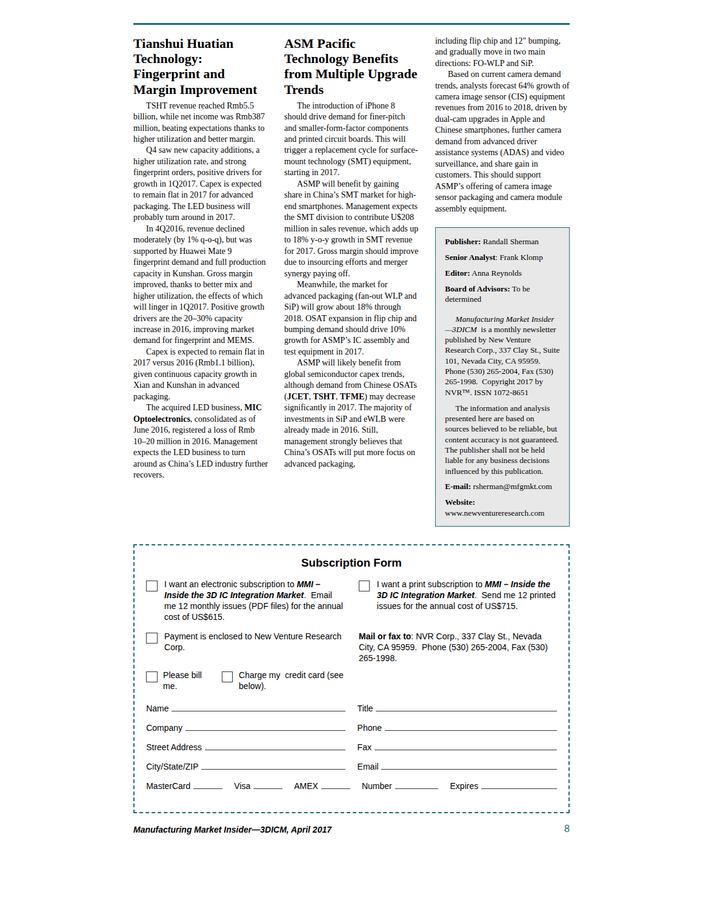Tianshui Huatian Technology: Fingerprint and Margin Improvement
TSHT revenue reached Rmb5.5 billion, while net income was Rmb387 million, beating expectations thanks to higher utilization and better margin.
Q4 saw new capacity additions, a higher utilization rate, and strong fingerprint orders, positive drivers for growth in 1Q2017. Capex is expected to remain flat in 2017 for advanced packaging. The LED business will probably turn around in 2017.
In 4Q2016, revenue declined moderately (by 1% q-o-q), but was supported by Huawei Mate 9 fingerprint demand and full production capacity in Kunshan. Gross margin improved, thanks to better mix and higher utilization, the effects of which will linger in 1Q2017. Positive growth drivers are the 20–30% capacity increase in 2016, improving market demand for fingerprint and MEMS.
Capex is expected to remain flat in 2017 versus 2016 (Rmb1.1 billion), given continuous capacity growth in Xian and Kunshan in advanced packaging.
The acquired LED business, MIC Optoelectronics, consolidated as of June 2016, registered a loss of Rmb 10–20 million in 2016. Management expects the LED business to turn around as China’s LED industry further recovers.
ASM Pacific Technology Benefits from Multiple Upgrade Trends
The introduction of iPhone 8 should drive demand for finer-pitch and smaller-form-factor components and printed circuit boards. This will trigger a replacement cycle for surface-mount technology (SMT) equipment, starting in 2017.
ASMP will benefit by gaining share in China’s SMT market for high-end smartphones. Management expects the SMT division to contribute U$208 million in sales revenue, which adds up to 18% y-o-y growth in SMT revenue for 2017. Gross margin should improve due to insourcing efforts and merger synergy paying off.
Meanwhile, the market for advanced packaging (fan-out WLP and SiP) will grow about 18% through 2018. OSAT expansion in flip chip and bumping demand should drive 10% growth for ASMP’s IC assembly and test equipment in 2017.
ASMP will likely benefit from global semiconductor capex trends, although demand from Chinese OSATs (JCET, TSHT, TFME) may decrease significantly in 2017. The majority of investments in SiP and eWLB were already made in 2016. Still, management strongly believes that China’s OSATs will put more focus on advanced packaging,
including flip chip and 12" bumping, and gradually move in two main directions: FO-WLP and SiP.
Based on current camera demand trends, analysts forecast 64% growth of camera image sensor (CIS) equipment revenues from 2016 to 2018, driven by dual-cam upgrades in Apple and Chinese smartphones, further camera demand from advanced driver assistance systems (ADAS) and video surveillance, and share gain in customers. This should support ASMP’s offering of camera image sensor packaging and camera module assembly equipment.
Publisher: Randall Sherman
Senior Analyst: Frank Klomp
Editor: Anna Reynolds
Board of Advisors: To be determined
Manufacturing Market Insider—3DICM is a monthly newsletter published by New Venture Research Corp., 337 Clay St., Suite 101, Nevada City, CA 95959. Phone (530) 265-2004, Fax (530) 265-1998. Copyright 2017 by NVR™. ISSN 1072-8651
The information and analysis presented here are based on sources believed to be reliable, but content accuracy is not guaranteed. The publisher shall not be held liable for any business decisions influenced by this publication.
E-mail: rsherman@mfgmkt.com
Website: www.newventureresearch.com
Subscription Form
I want an electronic subscription to MMI – Inside the 3D IC Integration Market. Email me 12 monthly issues (PDF files) for the annual cost of US$615.
I want a print subscription to MMI – Inside the 3D IC Integration Market. Send me 12 printed issues for the annual cost of US$715.
Payment is enclosed to New Venture Research Corp.
Mail or fax to: NVR Corp., 337 Clay St., Nevada City, CA 95959. Phone (530) 265-2004, Fax (530) 265-1998.
Please bill me.
Charge my credit card (see below).
Name
Title
Company
Phone
Street Address
Fax
City/State/ZIP
Email
MasterCard
Visa
AMEX
Number
Expires
Manufacturing Market Insider—3DICM, April 2017
8